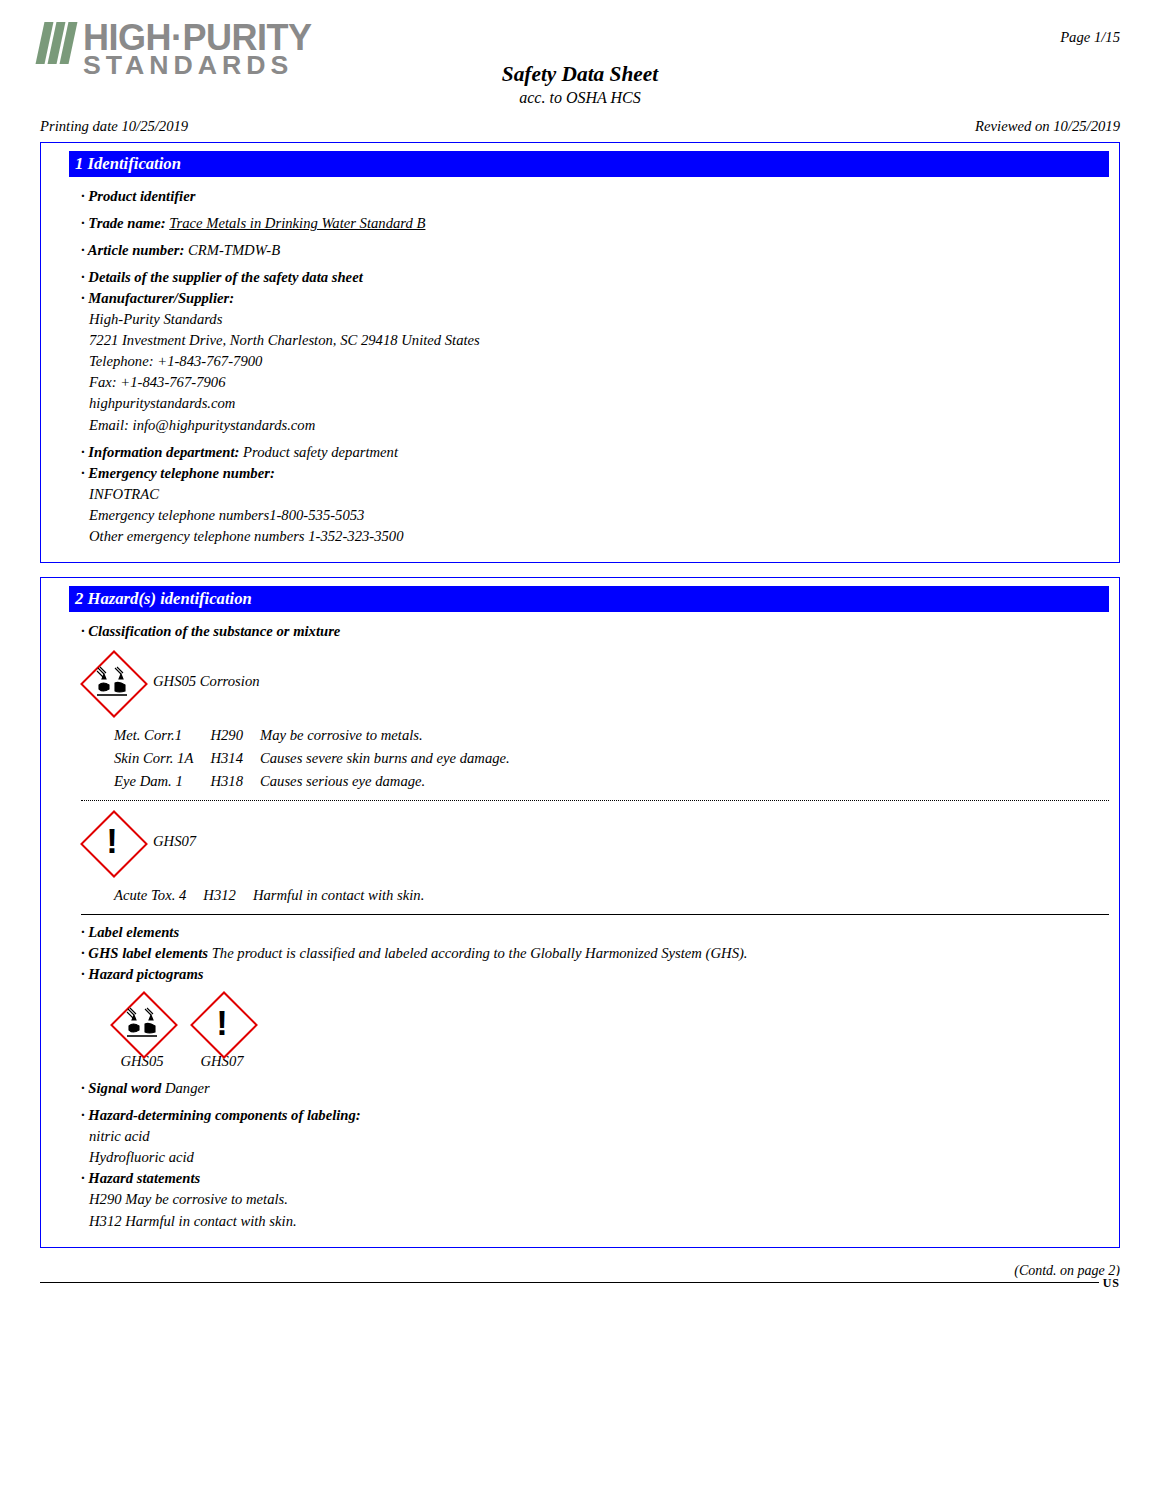HIGH·PURITY
STANDARDS
Page 1/15
Safety Data Sheet
acc. to OSHA HCS
Printing date 10/25/2019 Reviewed on 10/25/2019
1 Identification
· Product identifier
· Trade name: Trace Metals in Drinking Water Standard B
· Article number: CRM-TMDW-B
· Details of the supplier of the safety data sheet
· Manufacturer/Supplier:
High-Purity Standards
7221 Investment Drive, North Charleston, SC 29418 United States
Telephone: +1-843-767-7900
Fax: +1-843-767-7906
highpuritystandards.com
Email: info@highpuritystandards.com
· Information department: Product safety department
· Emergency telephone number:
INFOTRAC
Emergency telephone numbers1-800-535-5053
Other emergency telephone numbers 1-352-323-3500
2 Hazard(s) identification
· Classification of the substance or mixture
GHS05 Corrosion
| Met. Corr.1 | H290 | May be corrosive to metals. |
| Skin Corr. 1A | H314 | Causes severe skin burns and eye damage. |
| Eye Dam. 1 | H318 | Causes serious eye damage. |
!
GHS07
| Acute Tox. 4 | H312 | Harmful in contact with skin. |
· Label elements
· GHS label elements The product is classified and labeled according to the Globally Harmonized System (GHS).
· Hazard pictograms
GHS05
!
GHS07
· Signal word Danger
· Hazard-determining components of labeling:
nitric acid
Hydrofluoric acid
· Hazard statements
H290 May be corrosive to metals.
H312 Harmful in contact with skin.
(Contd. on page 2)
US